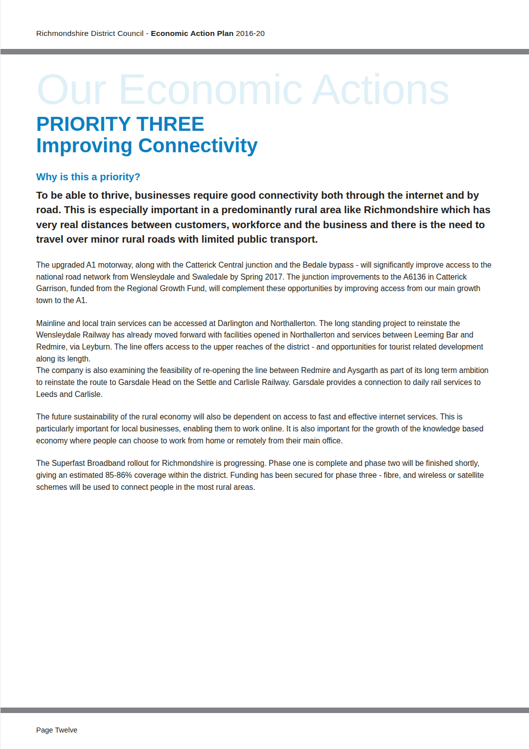Richmondshire District Council - Economic Action Plan 2016‑20
Our Economic Actions
PRIORITY THREEImproving Connectivity
Why is this a priority?
To be able to thrive, businesses require good connectivity both through the internet and by road. This is especially important in a predominantly rural area like Richmondshire which has very real distances between customers, workforce and the business and there is the need to travel over minor rural roads with limited public transport.
The upgraded A1 motorway, along with the Catterick Central junction and the Bedale bypass - will significantly improve access to the national road network from Wensleydale and Swaledale by Spring 2017. The junction improvements to the A6136 in Catterick Garrison, funded from the Regional Growth Fund, will complement these opportunities by improving access from our main growth town to the A1.
Mainline and local train services can be accessed at Darlington and Northallerton. The long standing project to reinstate the Wensleydale Railway has already moved forward with facilities opened in Northallerton and services between Leeming Bar and Redmire, via Leyburn. The line offers access to the upper reaches of the district - and opportunities for tourist related development along its length.
The company is also examining the feasibility of re-opening the line between Redmire and Aysgarth as part of its long term ambition to reinstate the route to Garsdale Head on the Settle and Carlisle Railway. Garsdale provides a connection to daily rail services to Leeds and Carlisle.
The future sustainability of the rural economy will also be dependent on access to fast and effective internet services. This is particularly important for local businesses, enabling them to work online. It is also important for the growth of the knowledge based economy where people can choose to work from home or remotely from their main office.
The Superfast Broadband rollout for Richmondshire is progressing. Phase one is complete and phase two will be finished shortly, giving an estimated 85-86% coverage within the district. Funding has been secured for phase three - fibre, and wireless or satellite schemes will be used to connect people in the most rural areas.
Page Twelve